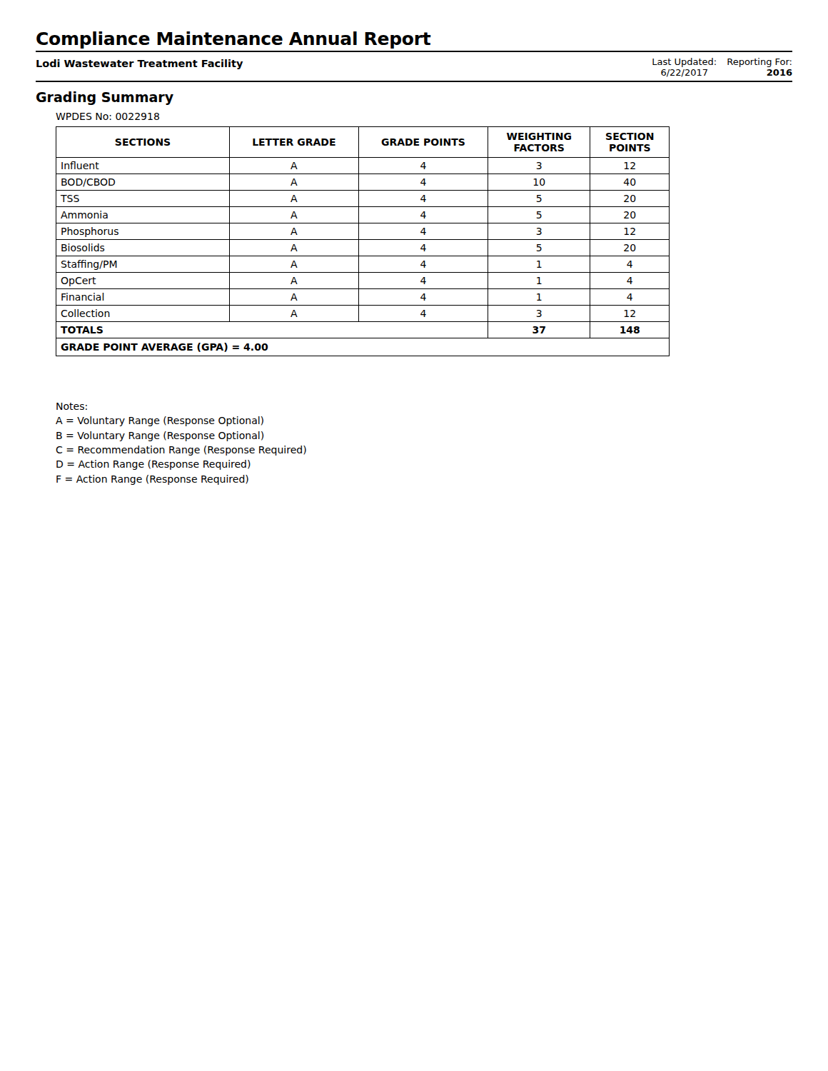Compliance Maintenance Annual Report
Lodi Wastewater Treatment Facility
| Last Updated: | Reporting For: |
| 6/22/2017 | 2016 |
Grading Summary
WPDES No: 0022918
| SECTIONS | LETTER GRADE | GRADE POINTS | WEIGHTING FACTORS | SECTION POINTS |
| --- | --- | --- | --- | --- |
| Influent | A | 4 | 3 | 12 |
| BOD/CBOD | A | 4 | 10 | 40 |
| TSS | A | 4 | 5 | 20 |
| Ammonia | A | 4 | 5 | 20 |
| Phosphorus | A | 4 | 3 | 12 |
| Biosolids | A | 4 | 5 | 20 |
| Staffing/PM | A | 4 | 1 | 4 |
| OpCert | A | 4 | 1 | 4 |
| Financial | A | 4 | 1 | 4 |
| Collection | A | 4 | 3 | 12 |
| TOTALS | | | 37 | 148 |
| GRADE POINT AVERAGE (GPA) = 4.00 |
Notes:
A = Voluntary Range (Response Optional)
B = Voluntary Range (Response Optional)
C = Recommendation Range (Response Required)
D = Action Range (Response Required)
F = Action Range (Response Required)